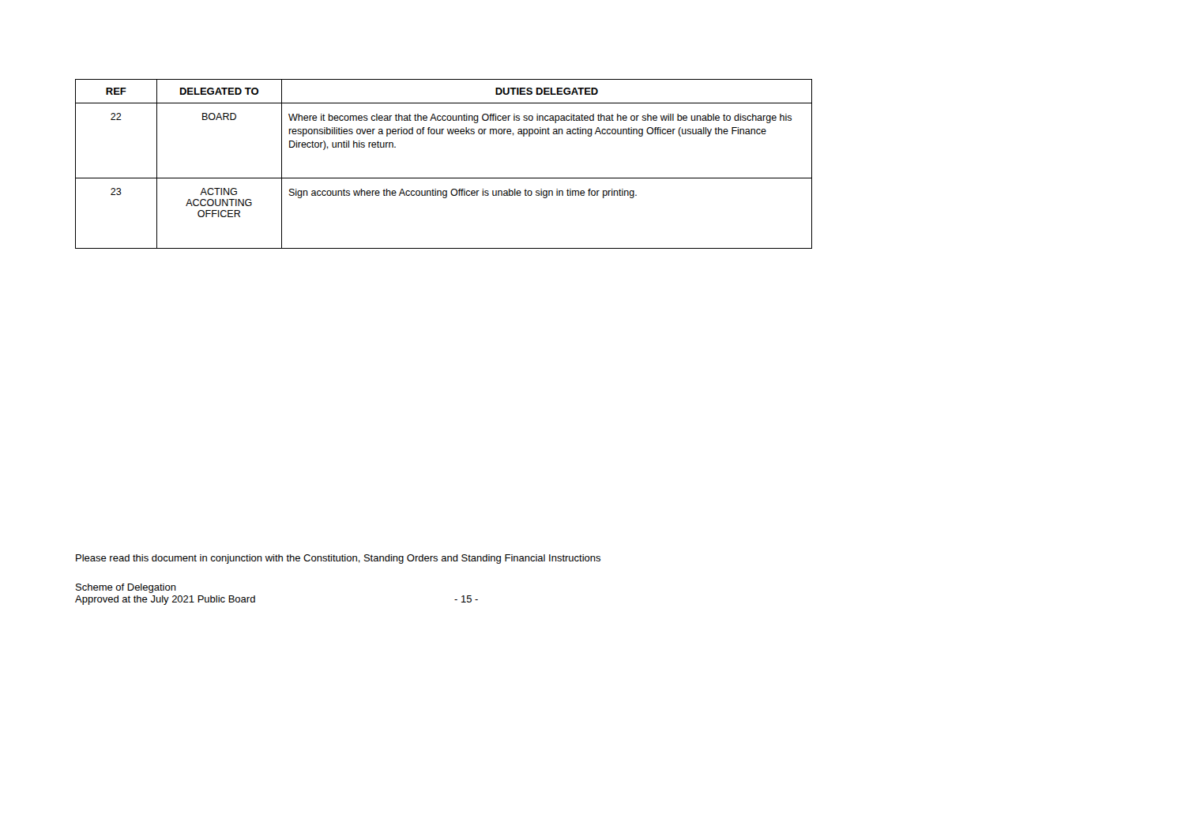| REF | DELEGATED TO | DUTIES DELEGATED |
| --- | --- | --- |
| 22 | BOARD | Where it becomes clear that the Accounting Officer is so incapacitated that he or she will be unable to discharge his responsibilities over a period of four weeks or more, appoint an acting Accounting Officer (usually the Finance Director), until his return. |
| 23 | ACTING ACCOUNTING OFFICER | Sign accounts where the Accounting Officer is unable to sign in time for printing. |
Please read this document in conjunction with the Constitution, Standing Orders and Standing Financial Instructions
Scheme of Delegation
Approved at the July 2021 Public Board- 15 -